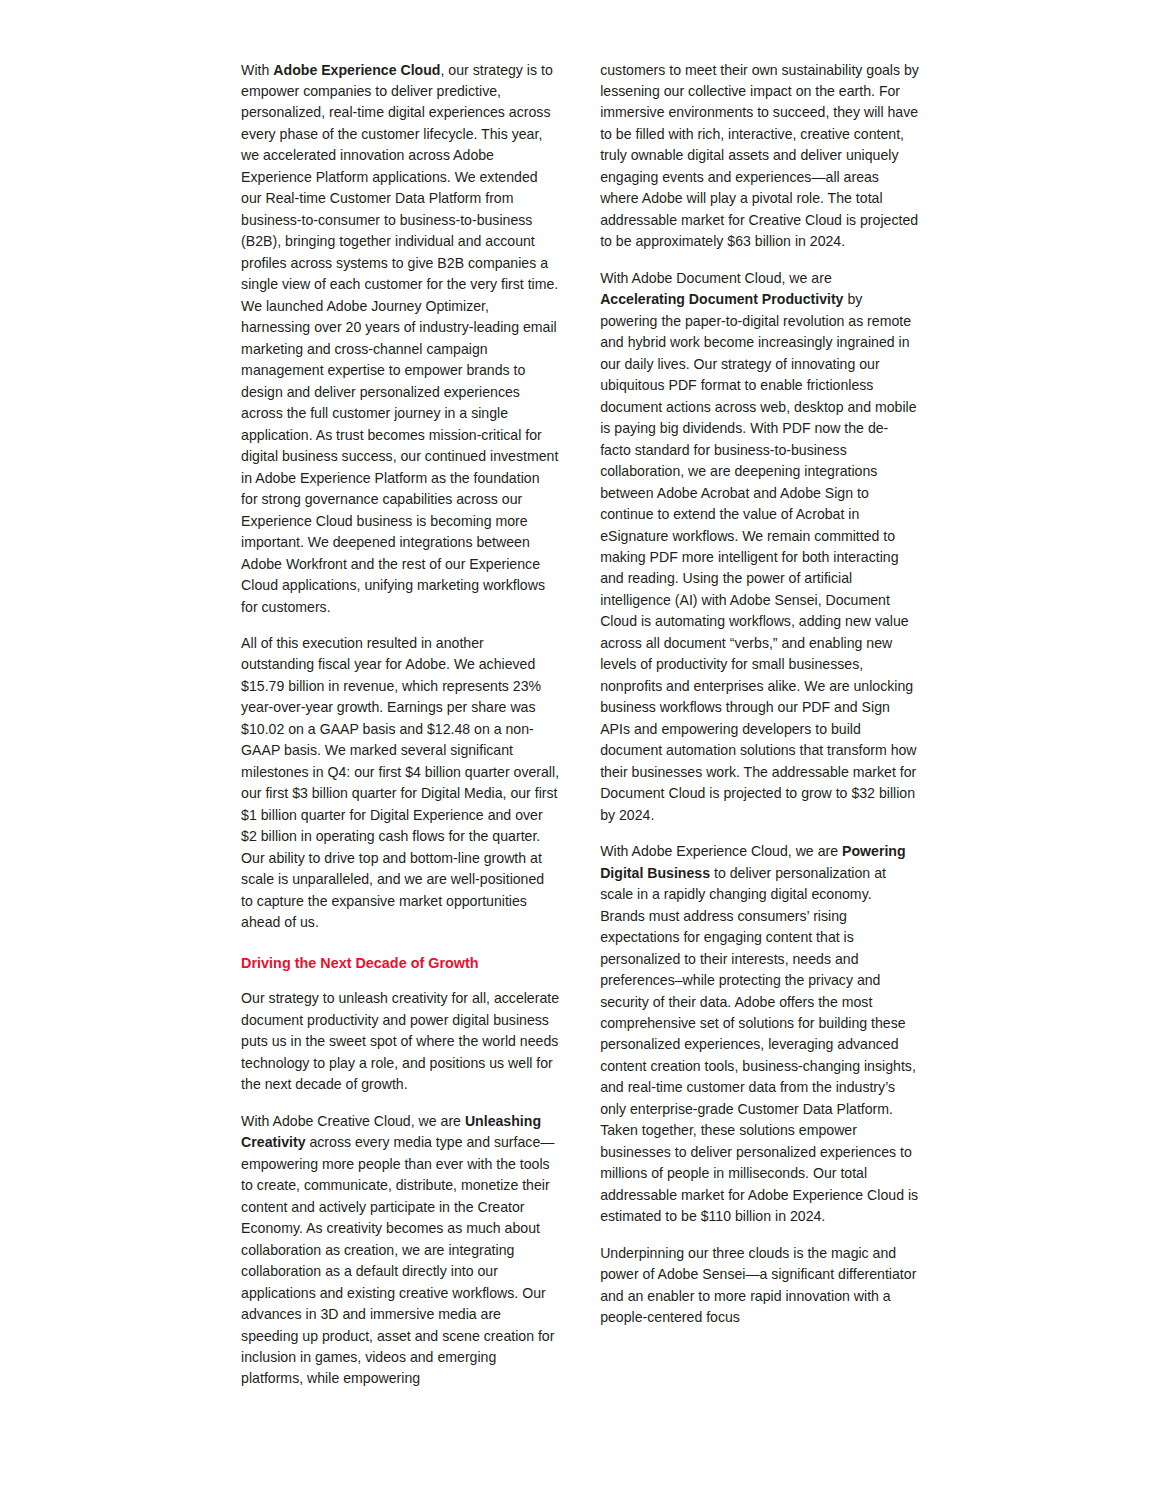With Adobe Experience Cloud, our strategy is to empower companies to deliver predictive, personalized, real-time digital experiences across every phase of the customer lifecycle. This year, we accelerated innovation across Adobe Experience Platform applications. We extended our Real-time Customer Data Platform from business-to-consumer to business-to-business (B2B), bringing together individual and account profiles across systems to give B2B companies a single view of each customer for the very first time. We launched Adobe Journey Optimizer, harnessing over 20 years of industry-leading email marketing and cross-channel campaign management expertise to empower brands to design and deliver personalized experiences across the full customer journey in a single application. As trust becomes mission-critical for digital business success, our continued investment in Adobe Experience Platform as the foundation for strong governance capabilities across our Experience Cloud business is becoming more important. We deepened integrations between Adobe Workfront and the rest of our Experience Cloud applications, unifying marketing workflows for customers.
All of this execution resulted in another outstanding fiscal year for Adobe. We achieved $15.79 billion in revenue, which represents 23% year-over-year growth. Earnings per share was $10.02 on a GAAP basis and $12.48 on a non-GAAP basis. We marked several significant milestones in Q4: our first $4 billion quarter overall, our first $3 billion quarter for Digital Media, our first $1 billion quarter for Digital Experience and over $2 billion in operating cash flows for the quarter. Our ability to drive top and bottom-line growth at scale is unparalleled, and we are well-positioned to capture the expansive market opportunities ahead of us.
Driving the Next Decade of Growth
Our strategy to unleash creativity for all, accelerate document productivity and power digital business puts us in the sweet spot of where the world needs technology to play a role, and positions us well for the next decade of growth.
With Adobe Creative Cloud, we are Unleashing Creativity across every media type and surface—empowering more people than ever with the tools to create, communicate, distribute, monetize their content and actively participate in the Creator Economy. As creativity becomes as much about collaboration as creation, we are integrating collaboration as a default directly into our applications and existing creative workflows. Our advances in 3D and immersive media are speeding up product, asset and scene creation for inclusion in games, videos and emerging platforms, while empowering
customers to meet their own sustainability goals by lessening our collective impact on the earth. For immersive environments to succeed, they will have to be filled with rich, interactive, creative content, truly ownable digital assets and deliver uniquely engaging events and experiences—all areas where Adobe will play a pivotal role. The total addressable market for Creative Cloud is projected to be approximately $63 billion in 2024.
With Adobe Document Cloud, we are Accelerating Document Productivity by powering the paper-to-digital revolution as remote and hybrid work become increasingly ingrained in our daily lives. Our strategy of innovating our ubiquitous PDF format to enable frictionless document actions across web, desktop and mobile is paying big dividends. With PDF now the de-facto standard for business-to-business collaboration, we are deepening integrations between Adobe Acrobat and Adobe Sign to continue to extend the value of Acrobat in eSignature workflows. We remain committed to making PDF more intelligent for both interacting and reading. Using the power of artificial intelligence (AI) with Adobe Sensei, Document Cloud is automating workflows, adding new value across all document “verbs,” and enabling new levels of productivity for small businesses, nonprofits and enterprises alike. We are unlocking business workflows through our PDF and Sign APIs and empowering developers to build document automation solutions that transform how their businesses work. The addressable market for Document Cloud is projected to grow to $32 billion by 2024.
With Adobe Experience Cloud, we are Powering Digital Business to deliver personalization at scale in a rapidly changing digital economy. Brands must address consumers’ rising expectations for engaging content that is personalized to their interests, needs and preferences–while protecting the privacy and security of their data. Adobe offers the most comprehensive set of solutions for building these personalized experiences, leveraging advanced content creation tools, business-changing insights, and real-time customer data from the industry’s only enterprise-grade Customer Data Platform. Taken together, these solutions empower businesses to deliver personalized experiences to millions of people in milliseconds. Our total addressable market for Adobe Experience Cloud is estimated to be $110 billion in 2024.
Underpinning our three clouds is the magic and power of Adobe Sensei—a significant differentiator and an enabler to more rapid innovation with a people-centered focus